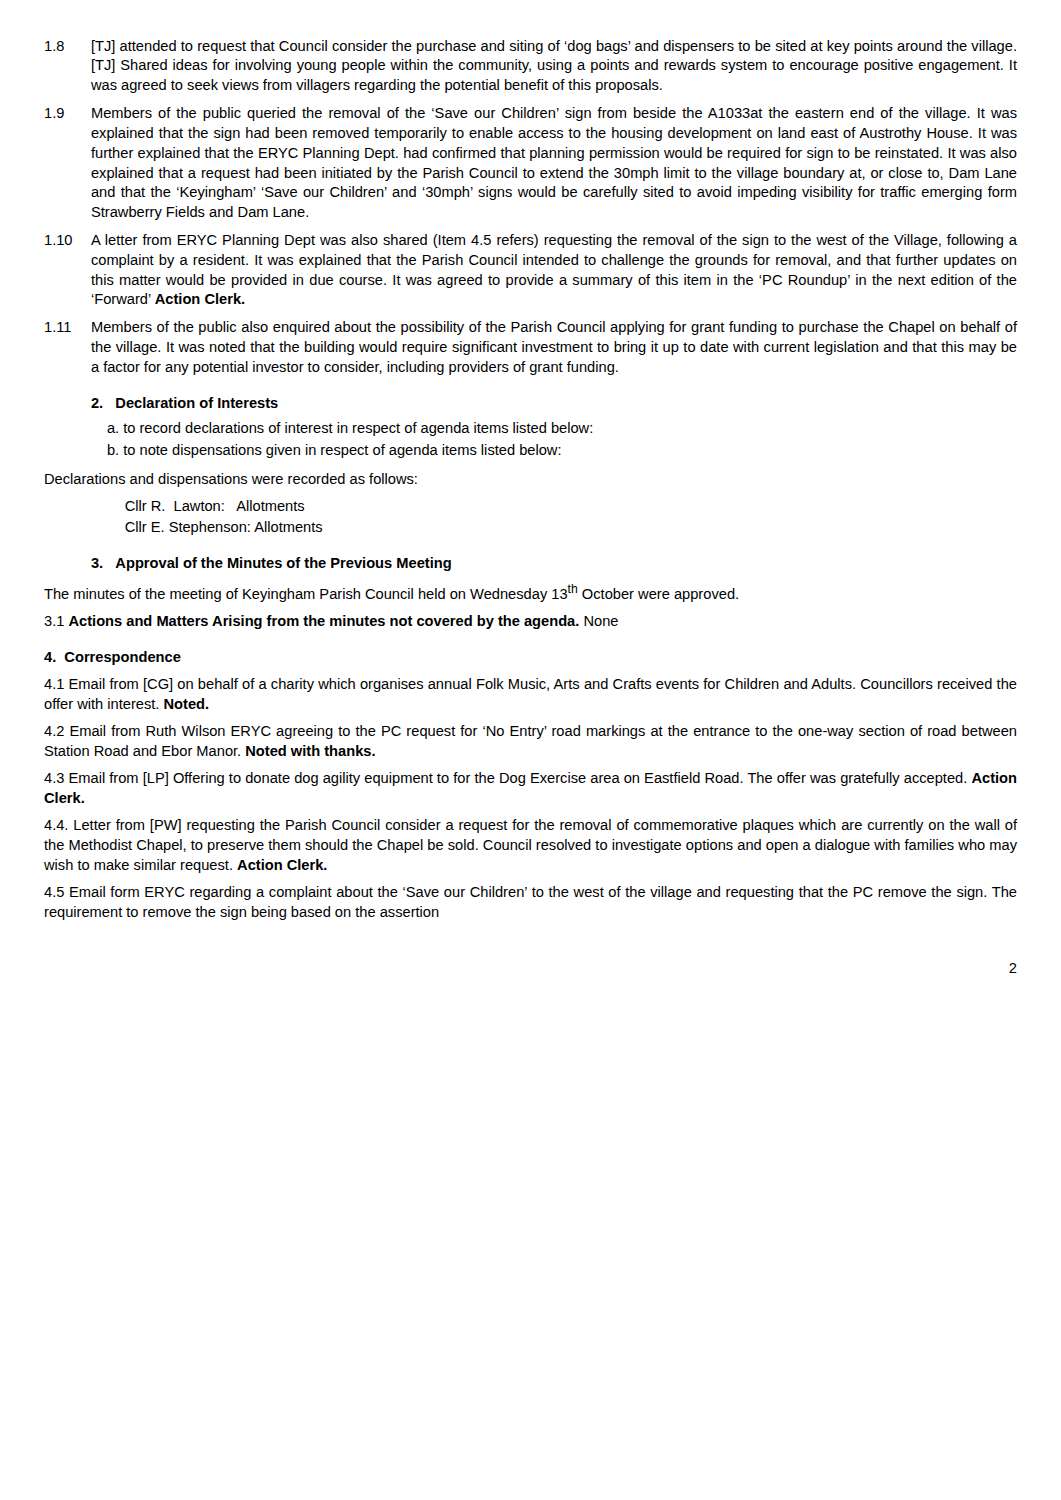1.8 [TJ] attended to request that Council consider the purchase and siting of ‘dog bags’ and dispensers to be sited at key points around the village. [TJ] Shared ideas for involving young people within the community, using a points and rewards system to encourage positive engagement. It was agreed to seek views from villagers regarding the potential benefit of this proposals.
1.9 Members of the public queried the removal of the ‘Save our Children’ sign from beside the A1033at the eastern end of the village. It was explained that the sign had been removed temporarily to enable access to the housing development on land east of Austrothy House. It was further explained that the ERYC Planning Dept. had confirmed that planning permission would be required for sign to be reinstated. It was also explained that a request had been initiated by the Parish Council to extend the 30mph limit to the village boundary at, or close to, Dam Lane and that the ‘Keyingham’ ‘Save our Children’ and ‘30mph’ signs would be carefully sited to avoid impeding visibility for traffic emerging form Strawberry Fields and Dam Lane.
1.10 A letter from ERYC Planning Dept was also shared (Item 4.5 refers) requesting the removal of the sign to the west of the Village, following a complaint by a resident. It was explained that the Parish Council intended to challenge the grounds for removal, and that further updates on this matter would be provided in due course. It was agreed to provide a summary of this item in the ‘PC Roundup’ in the next edition of the ‘Forward’ Action Clerk.
1.11 Members of the public also enquired about the possibility of the Parish Council applying for grant funding to purchase the Chapel on behalf of the village. It was noted that the building would require significant investment to bring it up to date with current legislation and that this may be a factor for any potential investor to consider, including providers of grant funding.
2. Declaration of Interests
to record declarations of interest in respect of agenda items listed below:
to note dispensations given in respect of agenda items listed below:
Declarations and dispensations were recorded as follows:
Cllr R. Lawton: Allotments
Cllr E. Stephenson: Allotments
3. Approval of the Minutes of the Previous Meeting
The minutes of the meeting of Keyingham Parish Council held on Wednesday 13th October were approved.
3.1 Actions and Matters Arising from the minutes not covered by the agenda. None
4. Correspondence
4.1 Email from [CG] on behalf of a charity which organises annual Folk Music, Arts and Crafts events for Children and Adults. Councillors received the offer with interest. Noted.
4.2 Email from Ruth Wilson ERYC agreeing to the PC request for ‘No Entry’ road markings at the entrance to the one-way section of road between Station Road and Ebor Manor. Noted with thanks.
4.3 Email from [LP] Offering to donate dog agility equipment to for the Dog Exercise area on Eastfield Road. The offer was gratefully accepted. Action Clerk.
4.4. Letter from [PW] requesting the Parish Council consider a request for the removal of commemorative plaques which are currently on the wall of the Methodist Chapel, to preserve them should the Chapel be sold. Council resolved to investigate options and open a dialogue with families who may wish to make similar request. Action Clerk.
4.5 Email form ERYC regarding a complaint about the ‘Save our Children’ to the west of the village and requesting that the PC remove the sign. The requirement to remove the sign being based on the assertion
2